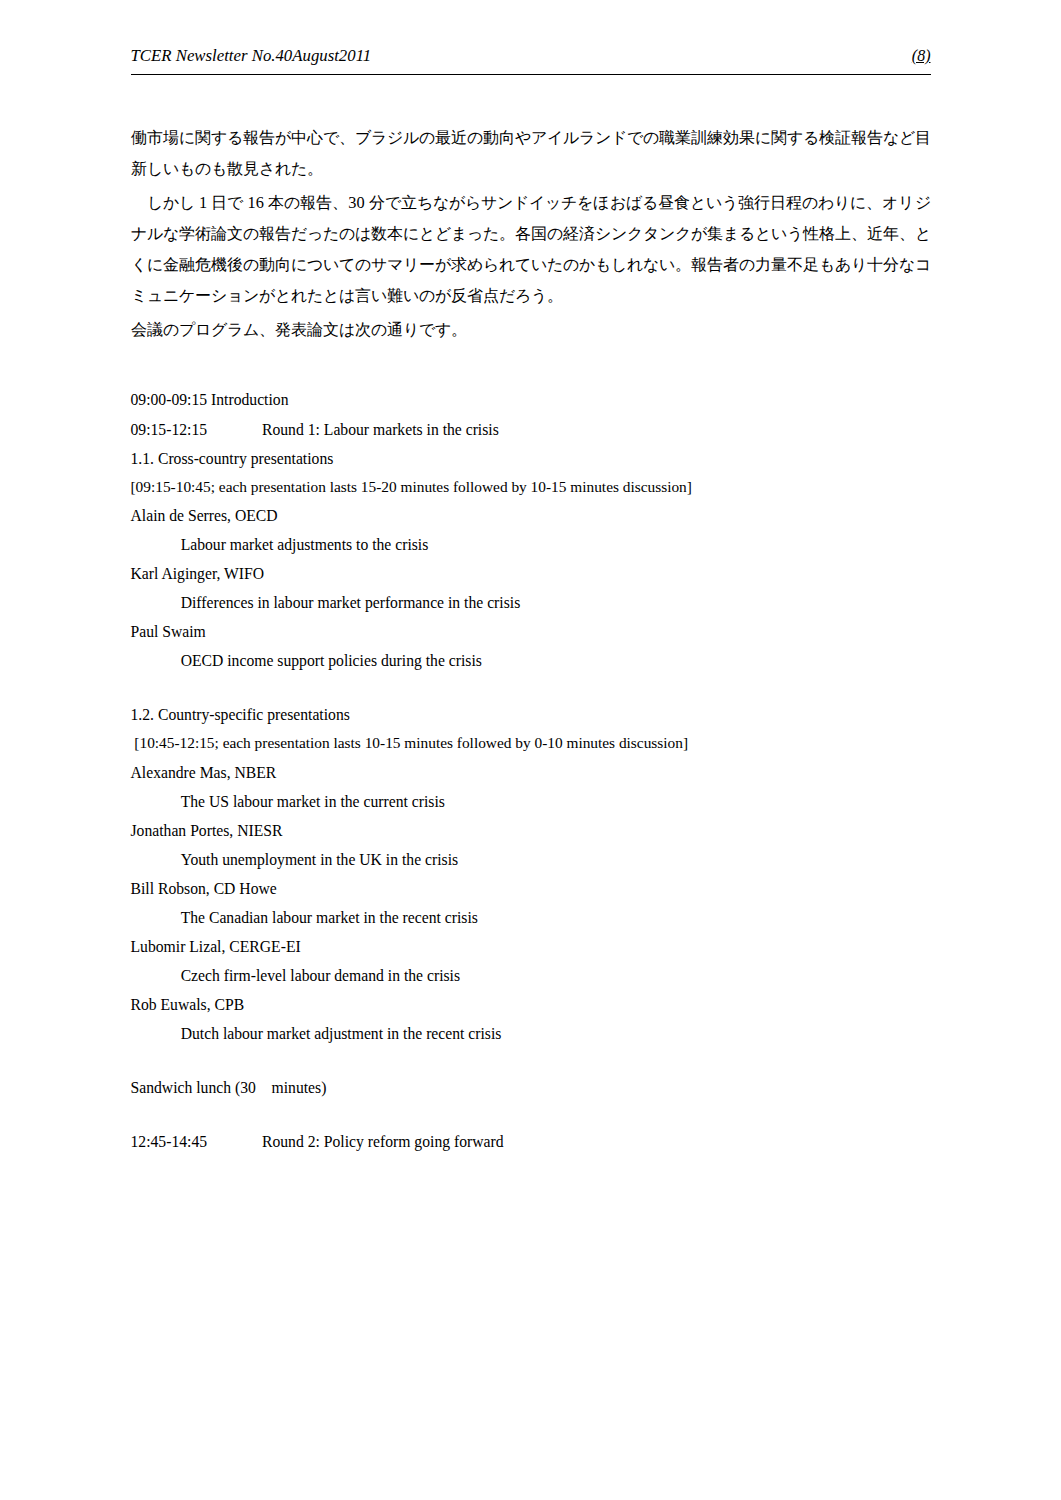TCER Newsletter No.40August2011 (8)
働市場に関する報告が中心で、ブラジルの最近の動向やアイルランドでの職業訓練効果に関する検証報告など目新しいものも散見された。
しかし 1 日で 16 本の報告、30 分で立ちながらサンドイッチをほおばる昼食という強行日程のわりに、オリジナルな学術論文の報告だったのは数本にとどまった。各国の経済シンクタンクが集まるという性格上、近年、とくに金融危機後の動向についてのサマリーが求められていたのかもしれない。報告者の力量不足もあり十分なコミュニケーションがとれたとは言い難いのが反省点だろう。
会議のプログラム、発表論文は次の通りです。
09:00-09:15 Introduction
09:15-12:15 Round 1: Labour markets in the crisis
1.1. Cross-country presentations
[09:15-10:45; each presentation lasts 15-20 minutes followed by 10-15 minutes discussion]
Alain de Serres, OECD
Labour market adjustments to the crisis
Karl Aiginger, WIFO
Differences in labour market performance in the crisis
Paul Swaim
OECD income support policies during the crisis
1.2. Country-specific presentations
[10:45-12:15; each presentation lasts 10-15 minutes followed by 0-10 minutes discussion]
Alexandre Mas, NBER
The US labour market in the current crisis
Jonathan Portes, NIESR
Youth unemployment in the UK in the crisis
Bill Robson, CD Howe
The Canadian labour market in the recent crisis
Lubomir Lizal, CERGE-EI
Czech firm-level labour demand in the crisis
Rob Euwals, CPB
Dutch labour market adjustment in the recent crisis
Sandwich lunch (30 minutes)
12:45-14:45 Round 2: Policy reform going forward